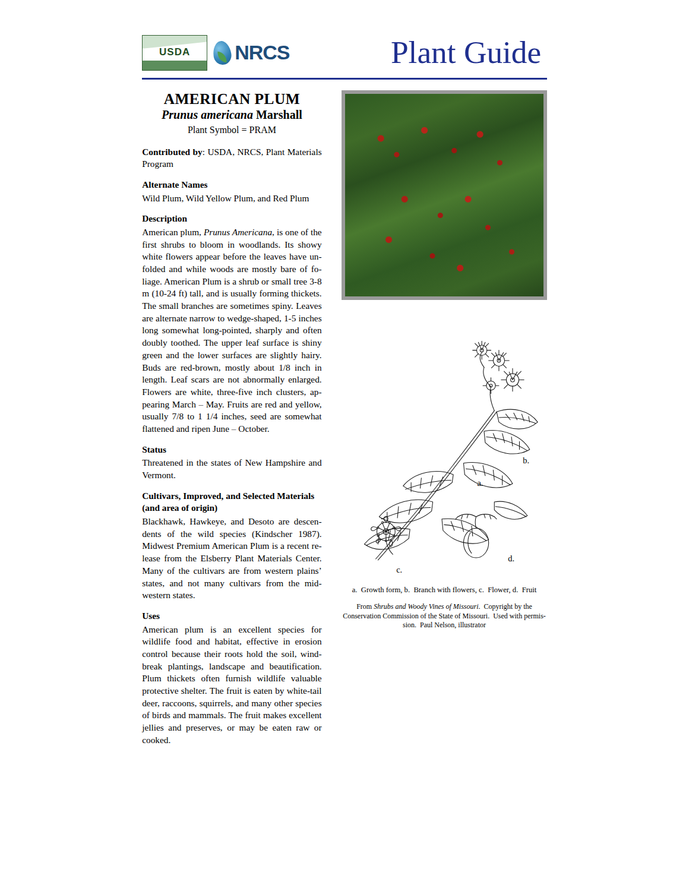USDA
NRCS
Plant Guide
AMERICAN PLUM Prunus americana Marshall Plant Symbol = PRAM
Contributed by: USDA, NRCS, Plant Materials Program
Alternate Names
Wild Plum, Wild Yellow Plum, and Red Plum
Description
American plum, Prunus Americana, is one of the first shrubs to bloom in woodlands. Its showy white flowers appear before the leaves have unfolded and while woods are mostly bare of foliage. American Plum is a shrub or small tree 3-8 m (10-24 ft) tall, and is usually forming thickets. The small branches are sometimes spiny. Leaves are alternate narrow to wedge-shaped, 1-5 inches long somewhat long-pointed, sharply and often doubly toothed. The upper leaf surface is shiny green and the lower surfaces are slightly hairy. Buds are red-brown, mostly about 1/8 inch in length. Leaf scars are not abnormally enlarged. Flowers are white, three-five inch clusters, appearing March – May. Fruits are red and yellow, usually 7/8 to 1 1/4 inches, seed are somewhat flattened and ripen June – October.
Status
Threatened in the states of New Hampshire and Vermont.
Cultivars, Improved, and Selected Materials (and area of origin)
Blackhawk, Hawkeye, and Desoto are descendents of the wild species (Kindscher 1987). Midwest Premium American Plum is a recent release from the Elsberry Plant Materials Center. Many of the cultivars are from western plains’ states, and not many cultivars from the mid-western states.
Uses
American plum is an excellent species for wildlife food and habitat, effective in erosion control because their roots hold the soil, windbreak plantings, landscape and beautification. Plum thickets often furnish wildlife valuable protective shelter. The fruit is eaten by white-tail deer, raccoons, squirrels, and many other species of birds and mammals. The fruit makes excellent jellies and preserves, or may be eaten raw or cooked.
b. a. c. d.
a. Growth form, b. Branch with flowers, c. Flower, d. Fruit
From Shrubs and Woody Vines of Missouri. Copyright by the Conservation Commission of the State of Missouri. Used with permission. Paul Nelson, illustrator